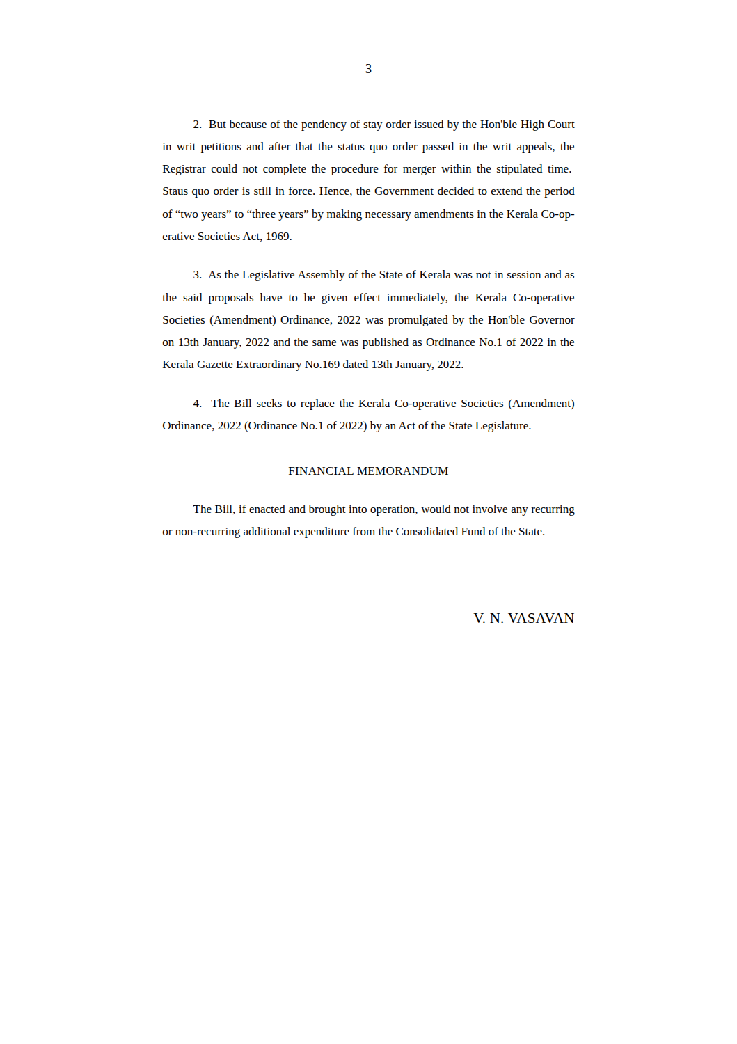3
2. But because of the pendency of stay order issued by the Hon'ble High Court in writ petitions and after that the status quo order passed in the writ appeals, the Registrar could not complete the procedure for merger within the stipulated time. Staus quo order is still in force. Hence, the Government decided to extend the period of “two years” to “three years” by making necessary amendments in the Kerala Co-operative Societies Act, 1969.
3. As the Legislative Assembly of the State of Kerala was not in session and as the said proposals have to be given effect immediately, the Kerala Co-operative Societies (Amendment) Ordinance, 2022 was promulgated by the Hon'ble Governor on 13th January, 2022 and the same was published as Ordinance No.1 of 2022 in the Kerala Gazette Extraordinary No.169 dated 13th January, 2022.
4. The Bill seeks to replace the Kerala Co-operative Societies (Amendment) Ordinance, 2022 (Ordinance No.1 of 2022) by an Act of the State Legislature.
Financial Memorandum
The Bill, if enacted and brought into operation, would not involve any recurring or non-recurring additional expenditure from the Consolidated Fund of the State.
V. N. VASAVAN